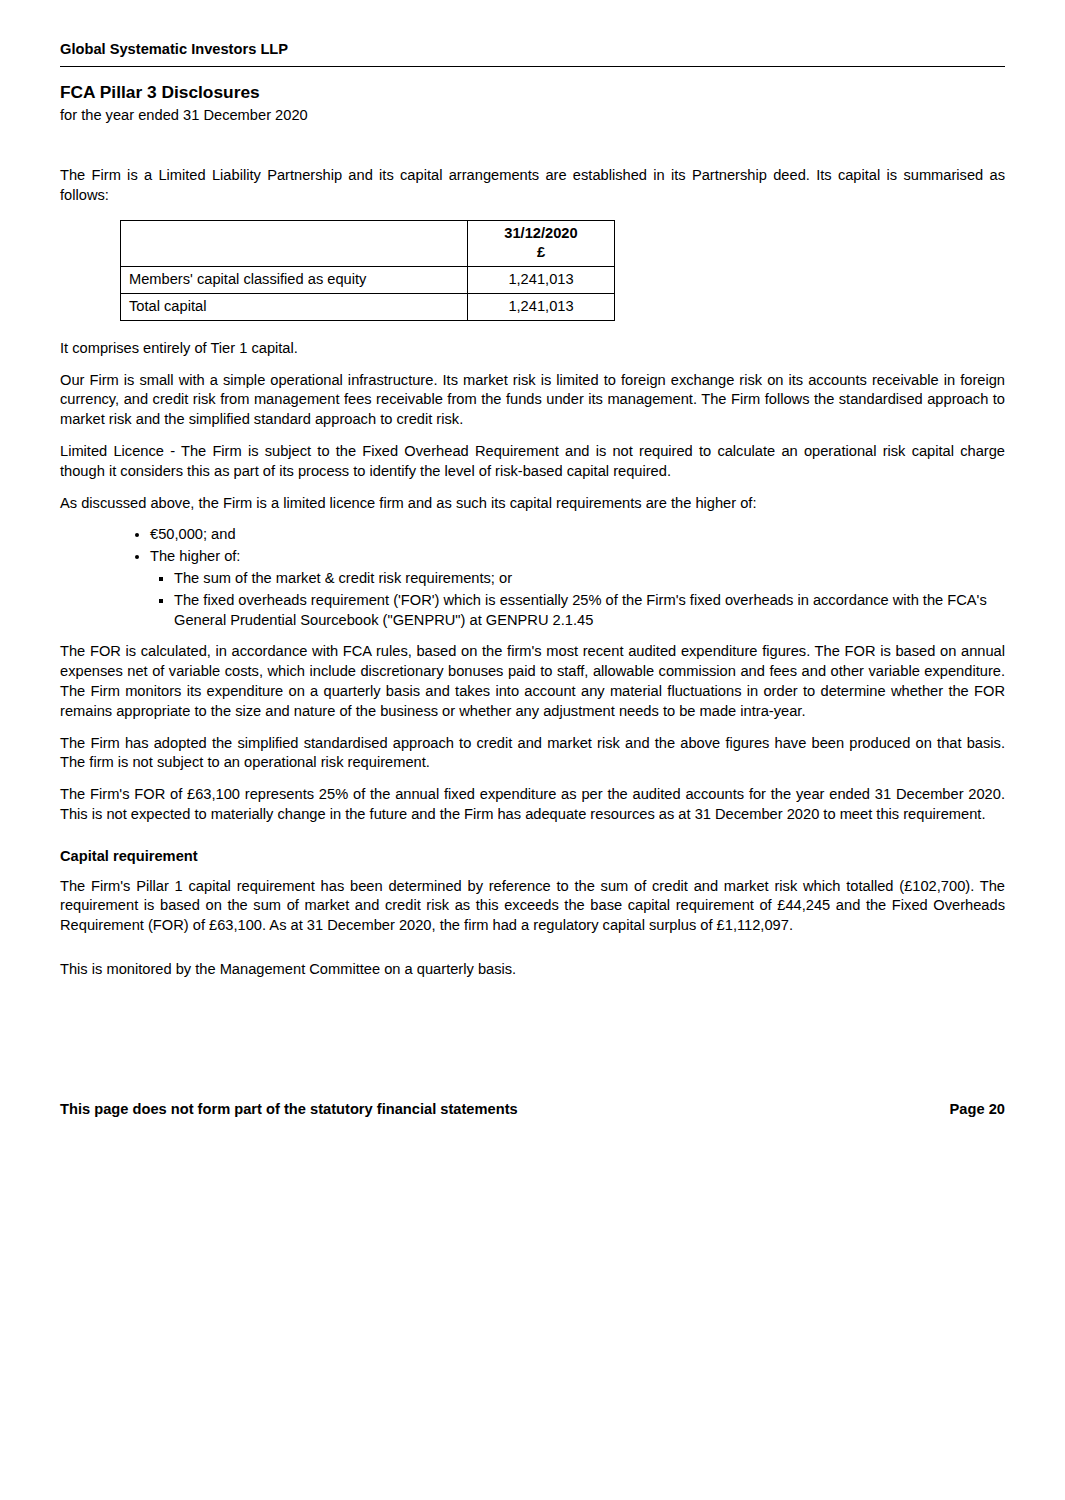Global Systematic Investors LLP
FCA Pillar 3 Disclosures
for the year ended 31 December 2020
The Firm is a Limited Liability Partnership and its capital arrangements are established in its Partnership deed. Its capital is summarised as follows:
| | 31/12/2020 £ |
| Members' capital classified as equity | 1,241,013 |
| Total capital | 1,241,013 |
It comprises entirely of Tier 1 capital.
Our Firm is small with a simple operational infrastructure. Its market risk is limited to foreign exchange risk on its accounts receivable in foreign currency, and credit risk from management fees receivable from the funds under its management. The Firm follows the standardised approach to market risk and the simplified standard approach to credit risk.
Limited Licence - The Firm is subject to the Fixed Overhead Requirement and is not required to calculate an operational risk capital charge though it considers this as part of its process to identify the level of risk-based capital required.
As discussed above, the Firm is a limited licence firm and as such its capital requirements are the higher of:
€50,000; and
The higher of:
The sum of the market & credit risk requirements; or
The fixed overheads requirement ('FOR') which is essentially 25% of the Firm's fixed overheads in accordance with the FCA's General Prudential Sourcebook ("GENPRU") at GENPRU 2.1.45
The FOR is calculated, in accordance with FCA rules, based on the firm's most recent audited expenditure figures. The FOR is based on annual expenses net of variable costs, which include discretionary bonuses paid to staff, allowable commission and fees and other variable expenditure. The Firm monitors its expenditure on a quarterly basis and takes into account any material fluctuations in order to determine whether the FOR remains appropriate to the size and nature of the business or whether any adjustment needs to be made intra-year.
The Firm has adopted the simplified standardised approach to credit and market risk and the above figures have been produced on that basis. The firm is not subject to an operational risk requirement.
The Firm's FOR of £63,100 represents 25% of the annual fixed expenditure as per the audited accounts for the year ended 31 December 2020. This is not expected to materially change in the future and the Firm has adequate resources as at 31 December 2020 to meet this requirement.
Capital requirement
The Firm's Pillar 1 capital requirement has been determined by reference to the sum of credit and market risk which totalled (£102,700). The requirement is based on the sum of market and credit risk as this exceeds the base capital requirement of £44,245 and the Fixed Overheads Requirement (FOR) of £63,100. As at 31 December 2020, the firm had a regulatory capital surplus of £1,112,097.
This is monitored by the Management Committee on a quarterly basis.
This page does not form part of the statutory financial statements Page 20